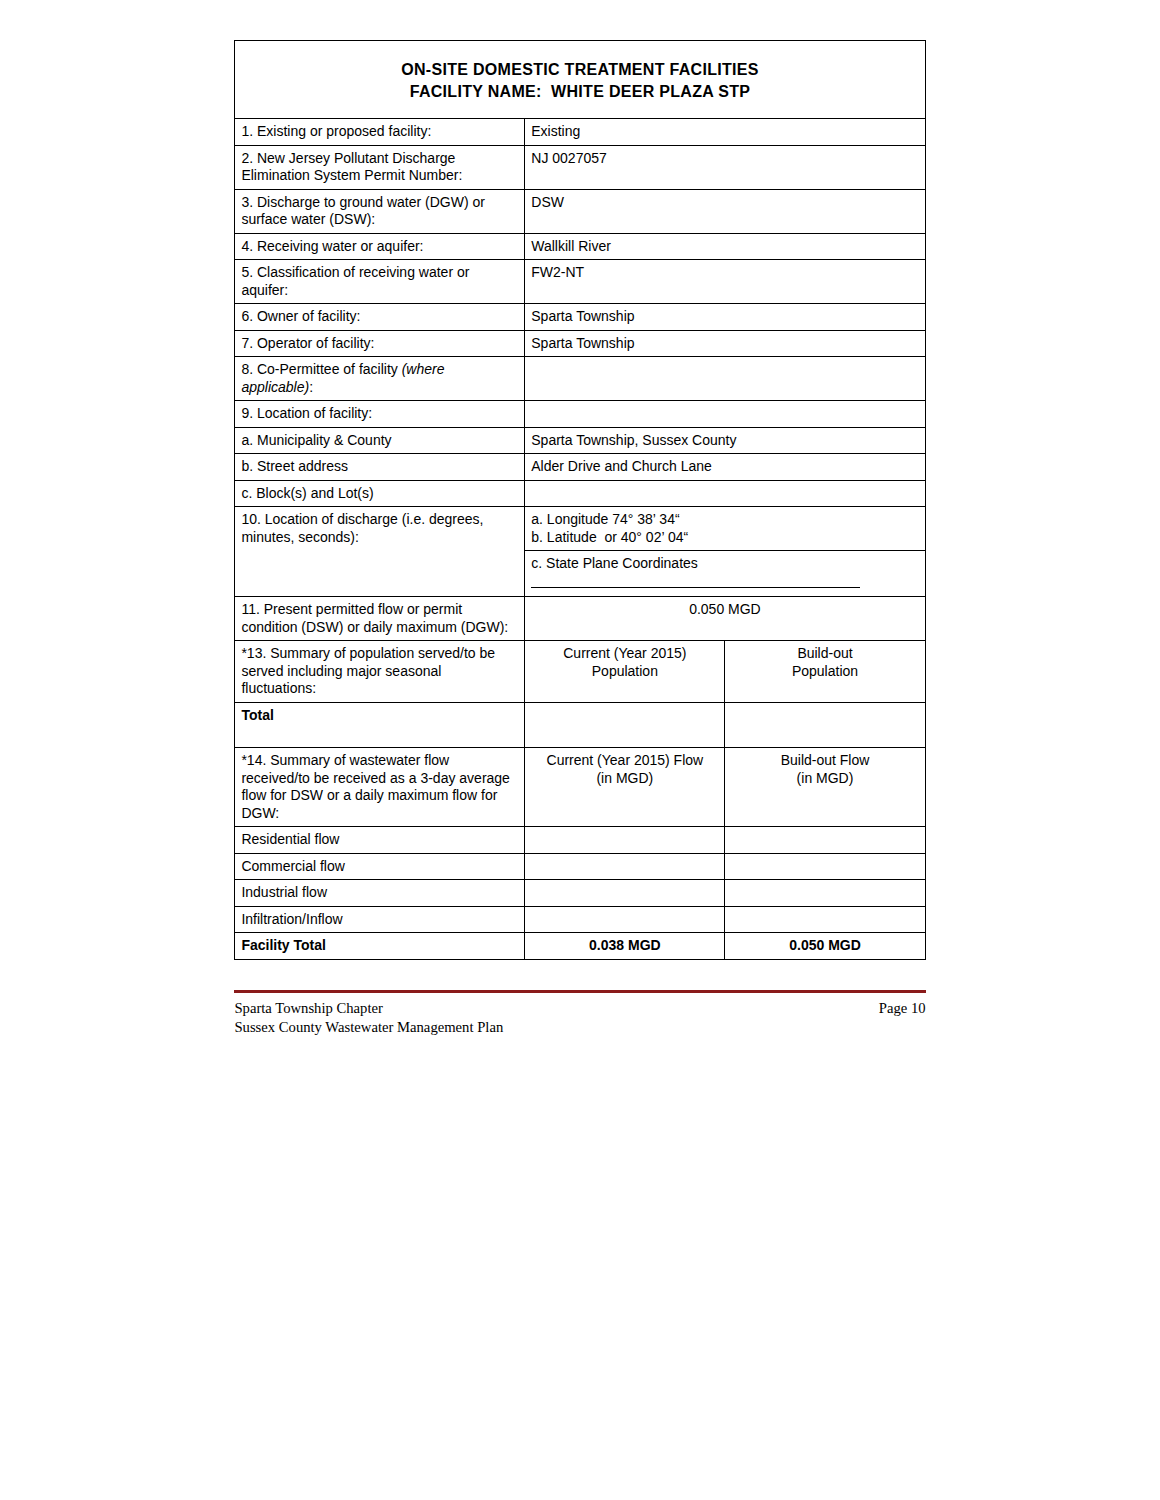ON-SITE DOMESTIC TREATMENT FACILITIES
FACILITY NAME: WHITE DEER PLAZA STP
| 1. Existing or proposed facility: | Existing |
| 2. New Jersey Pollutant Discharge Elimination System Permit Number: | NJ 0027057 |
| 3. Discharge to ground water (DGW) or surface water (DSW): | DSW |
| 4. Receiving water or aquifer: | Wallkill River |
| 5. Classification of receiving water or aquifer: | FW2-NT |
| 6. Owner of facility: | Sparta Township |
| 7. Operator of facility: | Sparta Township |
| 8. Co-Permittee of facility (where applicable) : | |
| 9. Location of facility: | |
| a. Municipality & County | Sparta Township, Sussex County |
| b. Street address | Alder Drive and Church Lane |
| c. Block(s) and Lot(s) | |
| 10. Location of discharge (i.e. degrees, minutes, seconds): | a. Longitude 74° 38’ 34“ b. Latitude or 40° 02’ 04“ |
| c. State Plane Coordinates |
| 11. Present permitted flow or permit condition (DSW) or daily maximum (DGW): | 0.050 MGD |
| *13. Summary of population served/to be served including major seasonal fluctuations: | Current (Year 2015) Population | Build-out Population |
| Total | | |
| *14. Summary of wastewater flow received/to be received as a 3-day average flow for DSW or a daily maximum flow for DGW: | Current (Year 2015) Flow (in MGD) | Build-out Flow (in MGD) |
| Residential flow | | |
| Commercial flow | | |
| Industrial flow | | |
| Infiltration/Inflow | | |
| Facility Total | 0.038 MGD | 0.050 MGD |
Sparta Township Chapter
Sussex County Wastewater Management Plan
Page 10